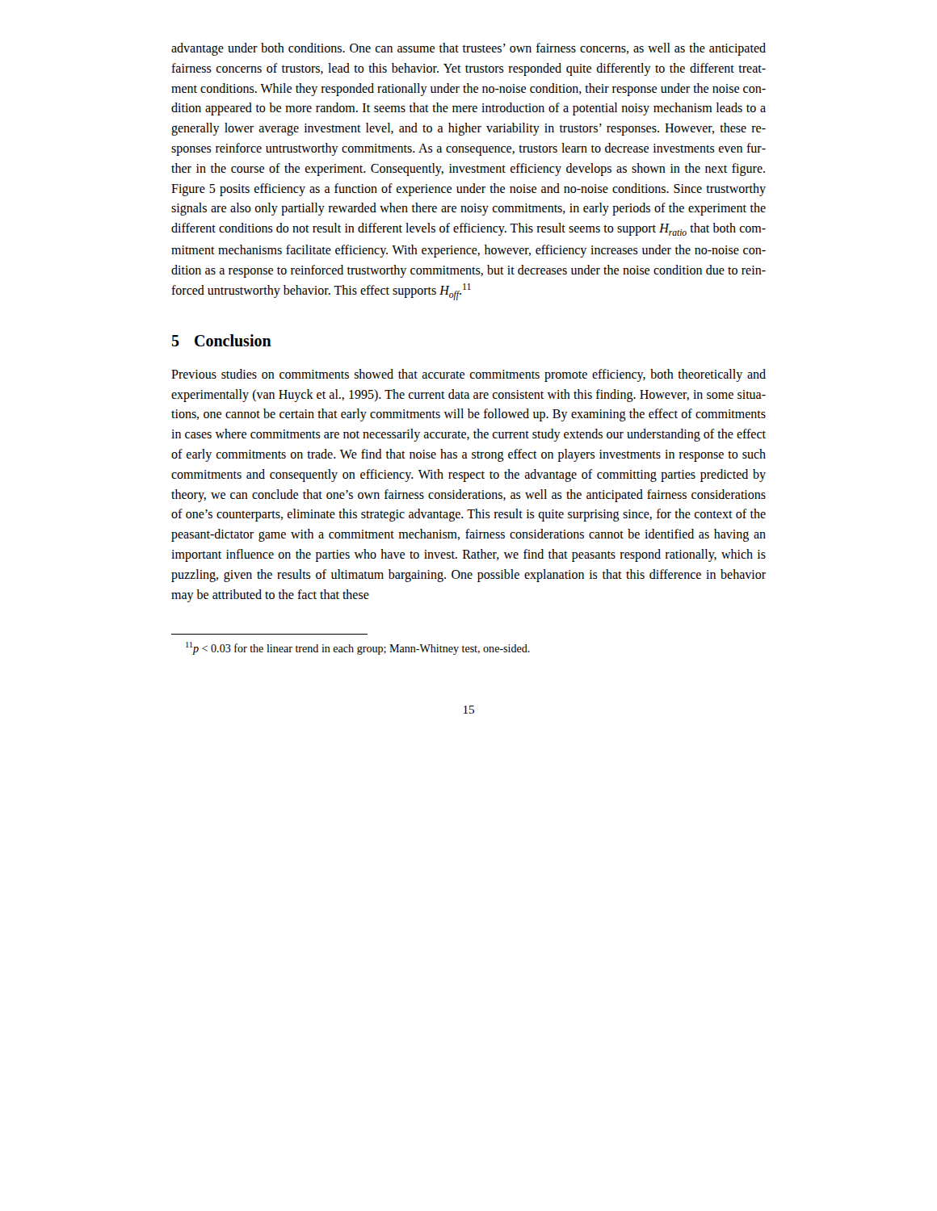advantage under both conditions. One can assume that trustees’ own fairness concerns, as well as the anticipated fairness concerns of trustors, lead to this behavior. Yet trustors responded quite differently to the different treatment conditions. While they responded rationally under the no-noise condition, their response under the noise condition appeared to be more random. It seems that the mere introduction of a potential noisy mechanism leads to a generally lower average investment level, and to a higher variability in trustors’ responses. However, these responses reinforce untrustworthy commitments. As a consequence, trustors learn to decrease investments even further in the course of the experiment. Consequently, investment efficiency develops as shown in the next figure. Figure 5 posits efficiency as a function of experience under the noise and no-noise conditions. Since trustworthy signals are also only partially rewarded when there are noisy commitments, in early periods of the experiment the different conditions do not result in different levels of efficiency. This result seems to support Hratio that both commitment mechanisms facilitate efficiency. With experience, however, efficiency increases under the no-noise condition as a response to reinforced trustworthy commitments, but it decreases under the noise condition due to reinforced untrustworthy behavior. This effect supports Hoff.11
5 Conclusion
Previous studies on commitments showed that accurate commitments promote efficiency, both theoretically and experimentally (van Huyck et al., 1995). The current data are consistent with this finding. However, in some situations, one cannot be certain that early commitments will be followed up. By examining the effect of commitments in cases where commitments are not necessarily accurate, the current study extends our understanding of the effect of early commitments on trade. We find that noise has a strong effect on players investments in response to such commitments and consequently on efficiency. With respect to the advantage of committing parties predicted by theory, we can conclude that one’s own fairness considerations, as well as the anticipated fairness considerations of one’s counterparts, eliminate this strategic advantage. This result is quite surprising since, for the context of the peasant-dictator game with a commitment mechanism, fairness considerations cannot be identified as having an important influence on the parties who have to invest. Rather, we find that peasants respond rationally, which is puzzling, given the results of ultimatum bargaining. One possible explanation is that this difference in behavior may be attributed to the fact that these
11p < 0.03 for the linear trend in each group; Mann-Whitney test, one-sided.
15